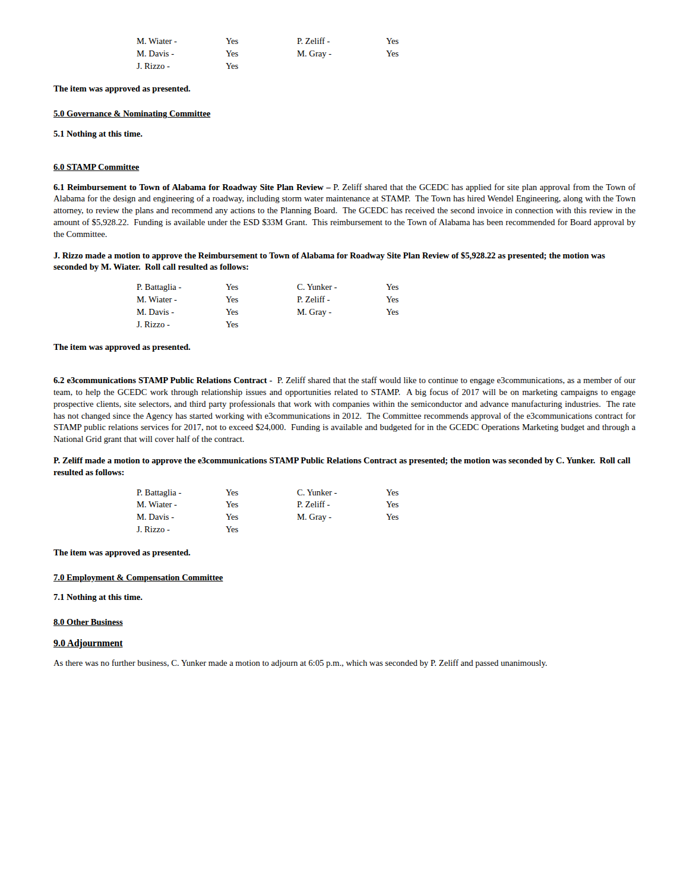| M. Wiater - | Yes | P. Zeliff - | Yes |
| M. Davis - | Yes | M. Gray - | Yes |
| J. Rizzo - | Yes | | |
The item was approved as presented.
5.0 Governance & Nominating Committee
5.1 Nothing at this time.
6.0 STAMP Committee
6.1 Reimbursement to Town of Alabama for Roadway Site Plan Review – P. Zeliff shared that the GCEDC has applied for site plan approval from the Town of Alabama for the design and engineering of a roadway, including storm water maintenance at STAMP. The Town has hired Wendel Engineering, along with the Town attorney, to review the plans and recommend any actions to the Planning Board. The GCEDC has received the second invoice in connection with this review in the amount of $5,928.22. Funding is available under the ESD $33M Grant. This reimbursement to the Town of Alabama has been recommended for Board approval by the Committee.
J. Rizzo made a motion to approve the Reimbursement to Town of Alabama for Roadway Site Plan Review of $5,928.22 as presented; the motion was seconded by M. Wiater. Roll call resulted as follows:
| P. Battaglia - | Yes | C. Yunker - | Yes |
| M. Wiater - | Yes | P. Zeliff - | Yes |
| M. Davis - | Yes | M. Gray - | Yes |
| J. Rizzo - | Yes | | |
The item was approved as presented.
6.2 e3communications STAMP Public Relations Contract - P. Zeliff shared that the staff would like to continue to engage e3communications, as a member of our team, to help the GCEDC work through relationship issues and opportunities related to STAMP. A big focus of 2017 will be on marketing campaigns to engage prospective clients, site selectors, and third party professionals that work with companies within the semiconductor and advance manufacturing industries. The rate has not changed since the Agency has started working with e3communications in 2012. The Committee recommends approval of the e3communications contract for STAMP public relations services for 2017, not to exceed $24,000. Funding is available and budgeted for in the GCEDC Operations Marketing budget and through a National Grid grant that will cover half of the contract.
P. Zeliff made a motion to approve the e3communications STAMP Public Relations Contract as presented; the motion was seconded by C. Yunker. Roll call resulted as follows:
| P. Battaglia - | Yes | C. Yunker - | Yes |
| M. Wiater - | Yes | P. Zeliff - | Yes |
| M. Davis - | Yes | M. Gray - | Yes |
| J. Rizzo - | Yes | | |
The item was approved as presented.
7.0 Employment & Compensation Committee
7.1 Nothing at this time.
8.0 Other Business
9.0 Adjournment
As there was no further business, C. Yunker made a motion to adjourn at 6:05 p.m., which was seconded by P. Zeliff and passed unanimously.